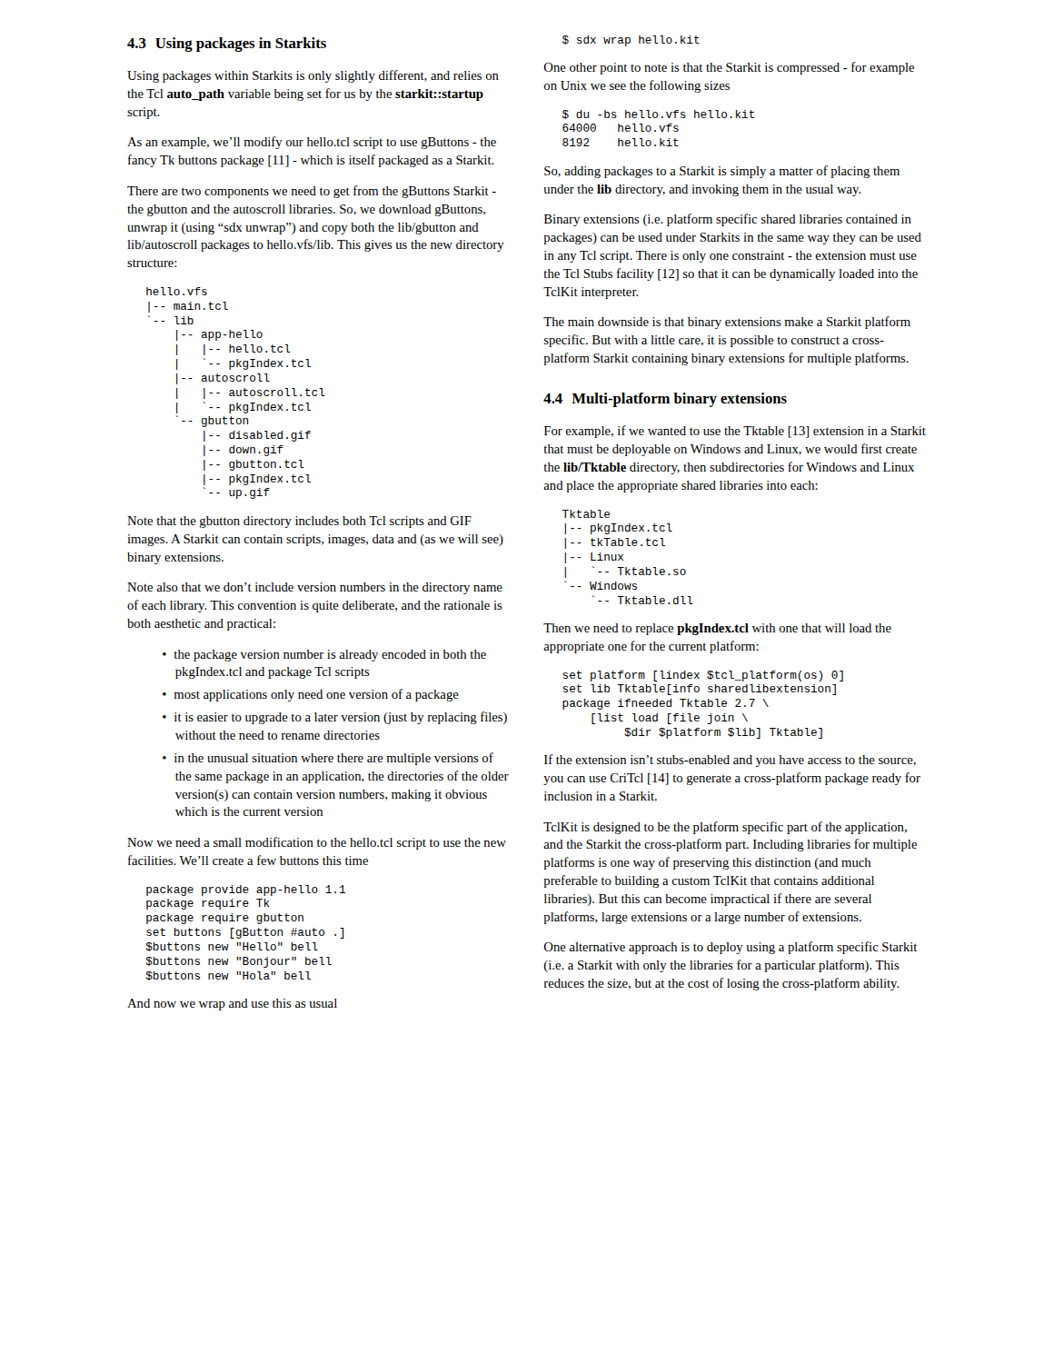4.3 Using packages in Starkits
Using packages within Starkits is only slightly different, and relies on the Tcl auto_path variable being set for us by the starkit::startup script.
As an example, we’ll modify our hello.tcl script to use gButtons - the fancy Tk buttons package [11] - which is itself packaged as a Starkit.
There are two components we need to get from the gButtons Starkit - the gbutton and the autoscroll libraries. So, we download gButtons, unwrap it (using “sdx unwrap”) and copy both the lib/gbutton and lib/autoscroll packages to hello.vfs/lib. This gives us the new directory structure:
hello.vfs
|-- main.tcl
`-- lib
    |-- app-hello
    |   |-- hello.tcl
    |   `-- pkgIndex.tcl
    |-- autoscroll
    |   |-- autoscroll.tcl
    |   `-- pkgIndex.tcl
    `-- gbutton
        |-- disabled.gif
        |-- down.gif
        |-- gbutton.tcl
        |-- pkgIndex.tcl
        `-- up.gif
Note that the gbutton directory includes both Tcl scripts and GIF images. A Starkit can contain scripts, images, data and (as we will see) binary extensions.
Note also that we don’t include version numbers in the directory name of each library. This convention is quite deliberate, and the rationale is both aesthetic and practical:
the package version number is already encoded in both the pkgIndex.tcl and package Tcl scripts
most applications only need one version of a package
it is easier to upgrade to a later version (just by replacing files) without the need to rename directories
in the unusual situation where there are multiple versions of the same package in an application, the directories of the older version(s) can contain version numbers, making it obvious which is the current version
Now we need a small modification to the hello.tcl script to use the new facilities. We’ll create a few buttons this time
package provide app-hello 1.1
package require Tk
package require gbutton
set buttons [gButton #auto .]
$buttons new "Hello" bell
$buttons new "Bonjour" bell
$buttons new "Hola" bell
And now we wrap and use this as usual
$ sdx wrap hello.kit
One other point to note is that the Starkit is compressed - for example on Unix we see the following sizes
$ du -bs hello.vfs hello.kit
64000   hello.vfs
8192    hello.kit
So, adding packages to a Starkit is simply a matter of placing them under the lib directory, and invoking them in the usual way.
Binary extensions (i.e. platform specific shared libraries contained in packages) can be used under Starkits in the same way they can be used in any Tcl script. There is only one constraint - the extension must use the Tcl Stubs facility [12] so that it can be dynamically loaded into the TclKit interpreter.
The main downside is that binary extensions make a Starkit platform specific. But with a little care, it is possible to construct a cross-platform Starkit containing binary extensions for multiple platforms.
4.4 Multi-platform binary extensions
For example, if we wanted to use the Tktable [13] extension in a Starkit that must be deployable on Windows and Linux, we would first create the lib/Tktable directory, then subdirectories for Windows and Linux and place the appropriate shared libraries into each:
Tktable
|-- pkgIndex.tcl
|-- tkTable.tcl
|-- Linux
|   `-- Tktable.so
`-- Windows
    `-- Tktable.dll
Then we need to replace pkgIndex.tcl with one that will load the appropriate one for the current platform:
set platform [lindex $tcl_platform(os) 0]
set lib Tktable[info sharedlibextension]
package ifneeded Tktable 2.7 \
    [list load [file join \
         $dir $platform $lib] Tktable]
If the extension isn’t stubs-enabled and you have access to the source, you can use CriTcl [14] to generate a cross-platform package ready for inclusion in a Starkit.
TclKit is designed to be the platform specific part of the application, and the Starkit the cross-platform part. Including libraries for multiple platforms is one way of preserving this distinction (and much preferable to building a custom TclKit that contains additional libraries). But this can become impractical if there are several platforms, large extensions or a large number of extensions.
One alternative approach is to deploy using a platform specific Starkit (i.e. a Starkit with only the libraries for a particular platform). This reduces the size, but at the cost of losing the cross-platform ability.